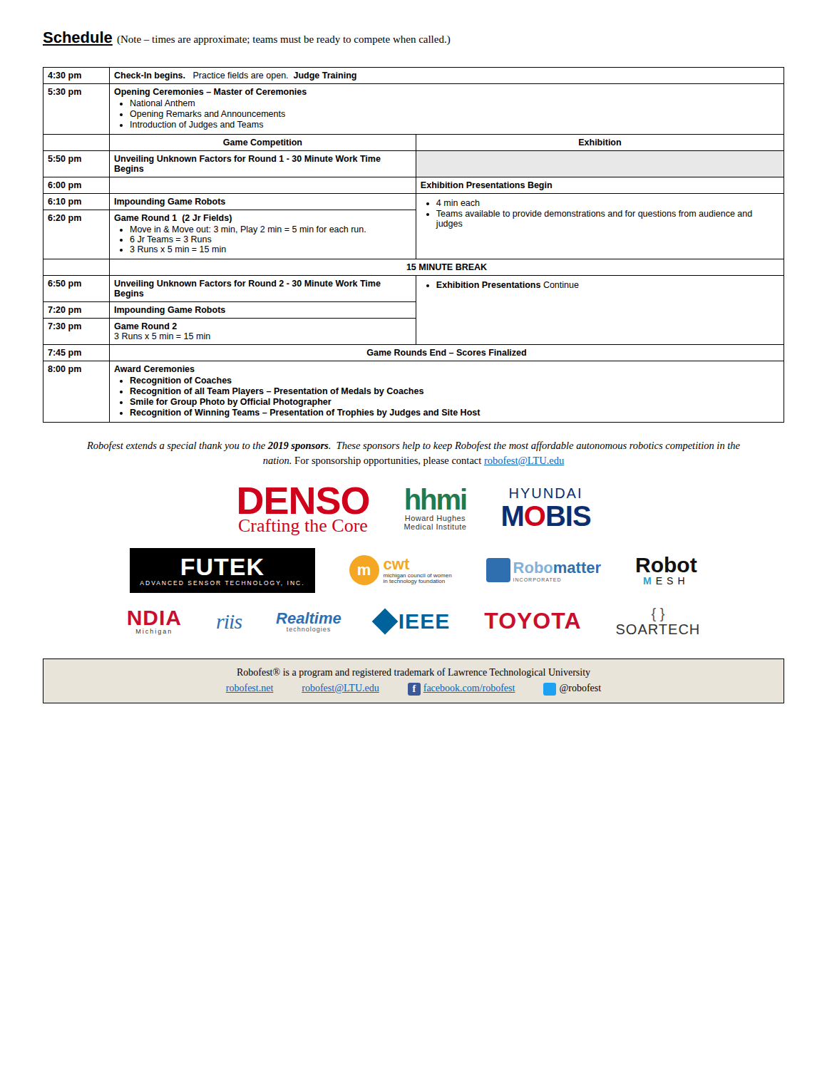Schedule (Note – times are approximate; teams must be ready to compete when called.)
| 4:30 pm | Check-In begins. Practice fields are open. Judge Training |
| 5:30 pm | Opening Ceremonies – Master of Ceremonies National Anthem Opening Remarks and Announcements Introduction of Judges and Teams |
| | Game Competition | Exhibition |
| 5:50 pm | Unveiling Unknown Factors for Round 1 - 30 Minute Work Time Begins | |
| 6:00 pm | | Exhibition Presentations Begin |
| 6:10 pm | Impounding Game Robots | 4 min each Teams available to provide demonstrations and for questions from audience and judges |
| 6:20 pm | Game Round 1 (2 Jr Fields) Move in & Move out: 3 min, Play 2 min = 5 min for each run. 6 Jr Teams = 3 Runs 3 Runs x 5 min = 15 min |
| | 15 MINUTE BREAK |
| 6:50 pm | Unveiling Unknown Factors for Round 2 - 30 Minute Work Time Begins | Exhibition Presentations Continue |
| 7:20 pm | Impounding Game Robots |
| 7:30 pm | Game Round 2 3 Runs x 5 min = 15 min |
| 7:45 pm | Game Rounds End – Scores Finalized |
| 8:00 pm | Award Ceremonies Recognition of Coaches Recognition of all Team Players – Presentation of Medals by Coaches Smile for Group Photo by Official Photographer Recognition of Winning Teams – Presentation of Trophies by Judges and Site Host |
Robofest extends a special thank you to the 2019 sponsors. These sponsors help to keep Robofest the most affordable autonomous robotics competition in the nation. For sponsorship opportunities, please contact robofest@LTU.edu
DENSO
Crafting the Core
hhmi
Howard Hughes
Medical Institute
HYUNDAI
MOBIS
FUTEK
ADVANCED SENSOR TECHNOLOGY, INC.
m
cwt michigan council of women
in technology foundation
Robomatter INCORPORATED
Robot
MESH
NDIA
Michigan
riis
Realtime
technologies
IEEE
TOYOTA
{ }
SOARTECH
Robofest® is a program and registered trademark of Lawrence Technological University
robofest.net robofest@LTU.edu ffacebook.com/robofest @robofest